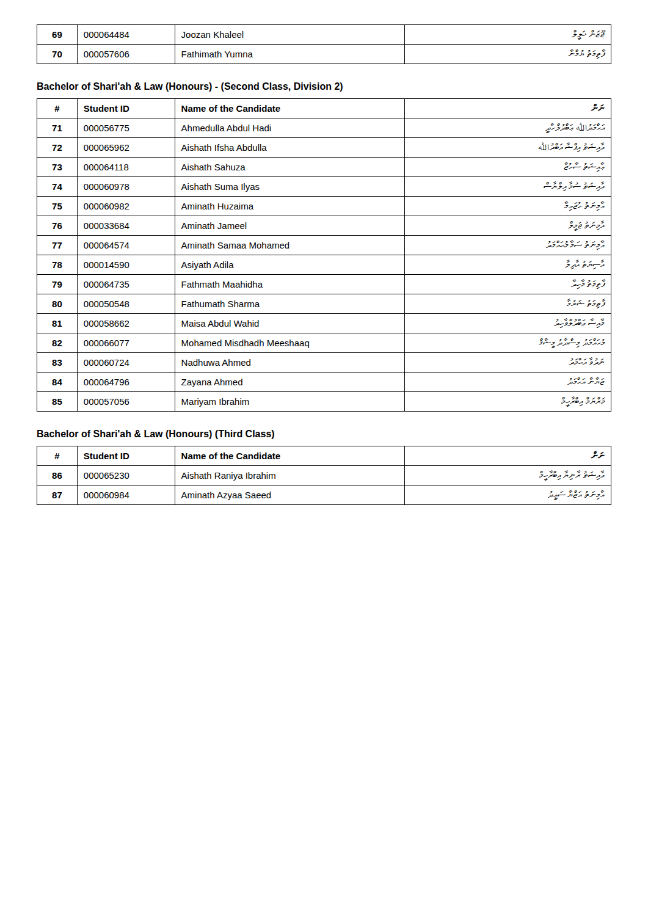| 69 | 000064484 | Joozan Khaleel | ޖޫޒަން ޚަލީލް |
| 70 | 000057606 | Fathimath Yumna | ފާތިމަތު ޔުމްނާ |
Bachelor of Shari'ah & Law (Honours) - (Second Class, Division 2)
| # | Student ID | Name of the Candidate | ނަން |
| --- | --- | --- | --- |
| 71 | 000056775 | Ahmedulla Abdul Hadi | އަޙްމަދުﷲ ޢަބްދުލްހާދީ |
| 72 | 000065962 | Aishath Ifsha Abdulla | ޢާއިޝަތު އިފްޝާ ޢަބްދުﷲ |
| 73 | 000064118 | Aishath Sahuza | ޢާއިޝަތު ސާހުޒާ |
| 74 | 000060978 | Aishath Suma Ilyas | ޢާއިޝަތު ސުމާ އިލްޔާސް |
| 75 | 000060982 | Aminath Huzaima | އާމިނަތު ހުޒައިމާ |
| 76 | 000033684 | Aminath Jameel | އާމިނަތު ޖަމީލް |
| 77 | 000064574 | Aminath Samaa Mohamed | އާމިނަތު ސަމާ މުޙައްމަދު |
| 78 | 000014590 | Asiyath Adila | އާސިޔަތު އާދިލާ |
| 79 | 000064735 | Fathmath Maahidha | ފާތިމަތު މާހިދާ |
| 80 | 000050548 | Fathumath Sharma | ފާތިމަތު ޝަރުމާ |
| 81 | 000058662 | Maisa Abdul Wahid | މާއިސާ ޢަބްދުލްވާހިދު |
| 82 | 000066077 | Mohamed Misdhadh Meeshaaq | މުޙައްމަދު މިސްދާދު މީޝާޤް |
| 83 | 000060724 | Nadhuwa Ahmed | ނަދުވާ އަޙްމަދު |
| 84 | 000064796 | Zayana Ahmed | ޒަޔާނާ އަޙްމަދު |
| 85 | 000057056 | Mariyam Ibrahim | މަރްޔަމް އިބްރާހީމް |
Bachelor of Shari'ah & Law (Honours) (Third Class)
| # | Student ID | Name of the Candidate | ނަން |
| --- | --- | --- | --- |
| 86 | 000065230 | Aishath Raniya Ibrahim | ޢާއިޝަތު ރާނިޔާ އިބްރާހީމް |
| 87 | 000060984 | Aminath Azyaa Saeed | އާމިނަތު އަޒްޔާ ސަޢީދު |